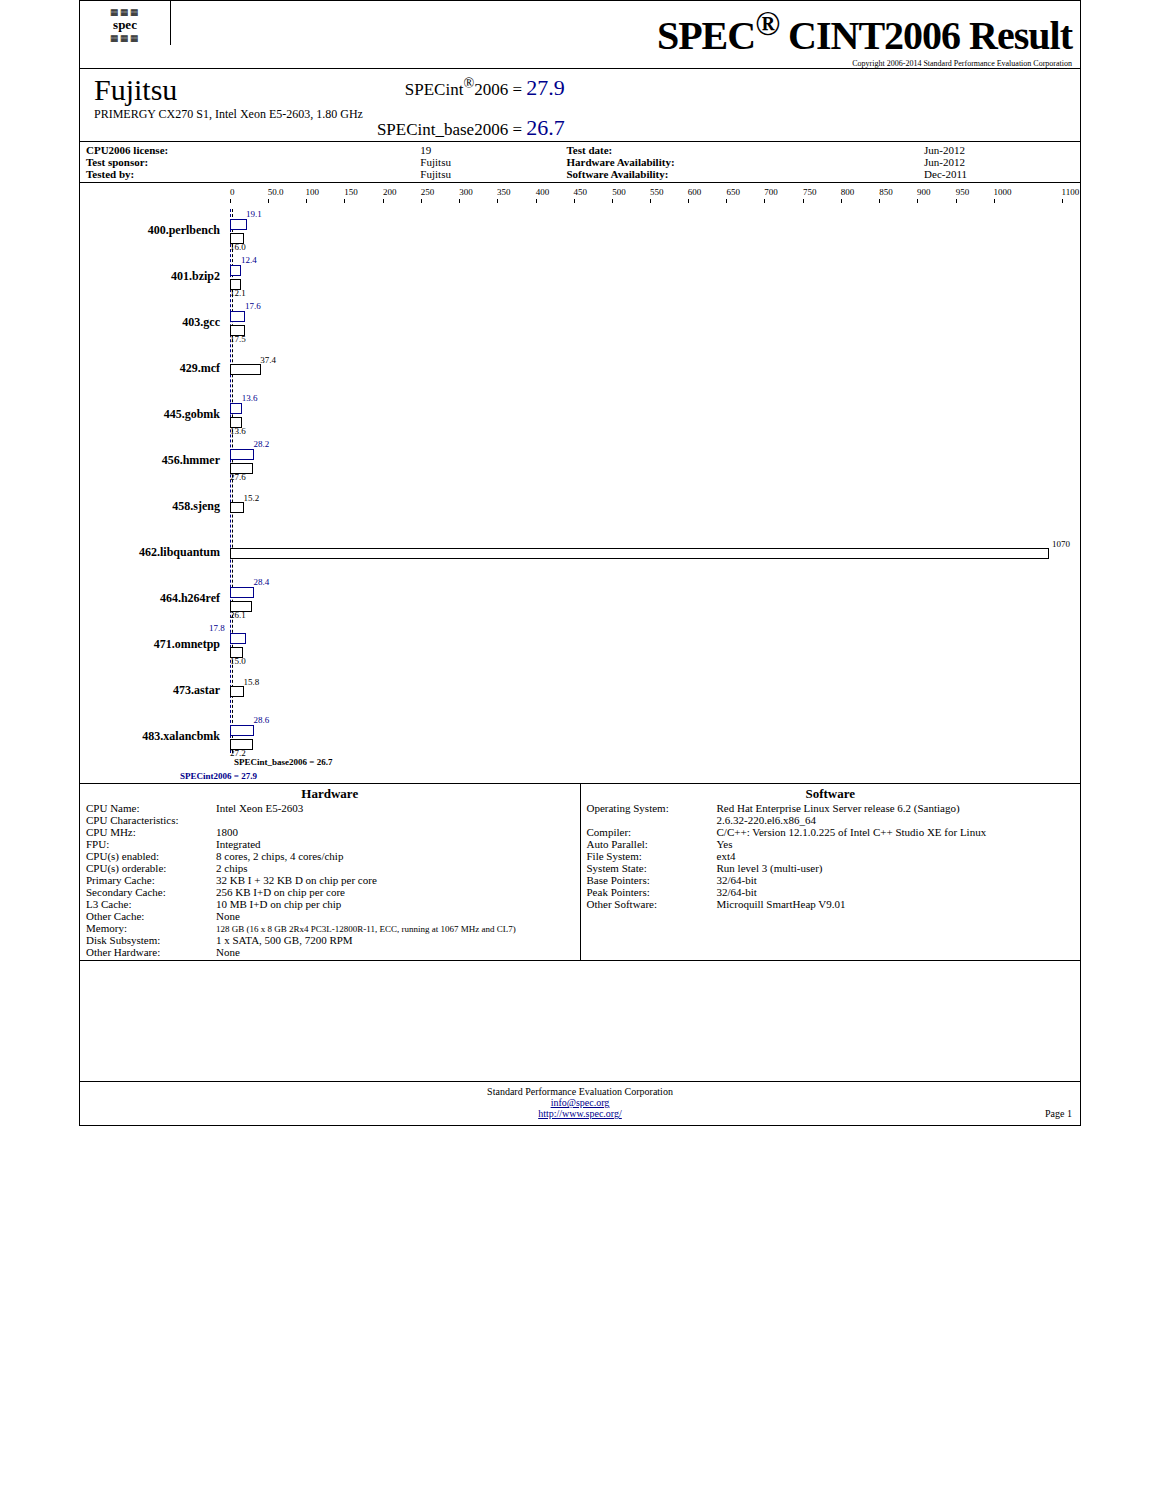▦▦▦
spec
▦▦▦
SPEC® CINT2006 Result
Copyright 2006-2014 Standard Performance Evaluation Corporation
Fujitsu
PRIMERGY CX270 S1, Intel Xeon E5-2603, 1.80 GHz
SPECint®2006 = 27.9
SPECint_base2006 = 26.7
| CPU2006 license: | 19 |
| Test sponsor: | Fujitsu |
| Tested by: | Fujitsu |
| Test date: | Jun-2012 |
| Hardware Availability: | Jun-2012 |
| Software Availability: | Dec-2011 |
0 50.0 100 150 200 250 300 350 400 450 500 550 600 650 700 750 800 850 900 950 1000 1100
400.perlbench
19.1
16.0
401.bzip2
12.4
12.1
403.gcc
17.6
17.5
429.mcf
37.4
445.gobmk
13.6
13.6
456.hmmer
28.2
27.6
458.sjeng
15.2
462.libquantum
1070
464.h264ref
28.4
26.1
471.omnetpp
17.8
15.0
473.astar
15.8
483.xalancbmk
28.6
27.2
SPECint_base2006 = 26.7
SPECint2006 = 27.9
Hardware
CPU Name:
Intel Xeon E5-2603
CPU Characteristics:
CPU MHz:
1800
FPU:
Integrated
CPU(s) enabled:
8 cores, 2 chips, 4 cores/chip
CPU(s) orderable:
2 chips
Primary Cache:
32 KB I + 32 KB D on chip per core
Secondary Cache:
256 KB I+D on chip per core
L3 Cache:
10 MB I+D on chip per chip
Other Cache:
None
Memory:
128 GB (16 x 8 GB 2Rx4 PC3L-12800R-11, ECC, running at 1067 MHz and CL7)
Disk Subsystem:
1 x SATA, 500 GB, 7200 RPM
Other Hardware:
None
Software
Operating System:
Red Hat Enterprise Linux Server release 6.2 (Santiago)
2.6.32-220.el6.x86_64
Compiler:
C/C++: Version 12.1.0.225 of Intel C++ Studio XE for Linux
Auto Parallel:
Yes
File System:
ext4
System State:
Run level 3 (multi-user)
Base Pointers:
32/64-bit
Peak Pointers:
32/64-bit
Other Software:
Microquill SmartHeap V9.01
Standard Performance Evaluation Corporation
info@spec.org
http://www.spec.org/
Page 1